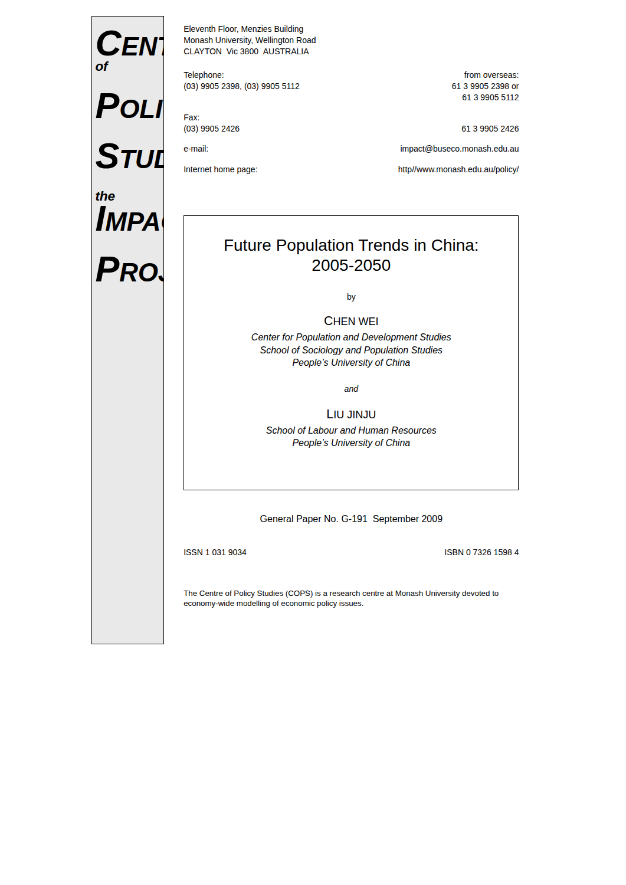CENTRE of POLICY STUDIES and the IMPACT PROJECT
Eleventh Floor, Menzies Building
Monash University, Wellington Road
CLAYTON Vic 3800 AUSTRALIA
| Telephone: (03) 9905 2398, (03) 9905 5112 | from overseas: 61 3 9905 2398 or 61 3 9905 5112 |
| Fax: (03) 9905 2426 | 61 3 9905 2426 |
| e-mail: | impact@buseco.monash.edu.au |
| Internet home page: | http//www.monash.edu.au/policy/ |
Future Population Trends in China:
2005-2050
by
CHEN WEI
Center for Population and Development Studies
School of Sociology and Population Studies
People’s University of China
and
LIU JINJU
School of Labour and Human Resources
People’s University of China
General Paper No. G-191 September 2009
ISSN 1 031 9034 ISBN 0 7326 1598 4
The Centre of Policy Studies (COPS) is a research centre at Monash University devoted to economy-wide modelling of economic policy issues.